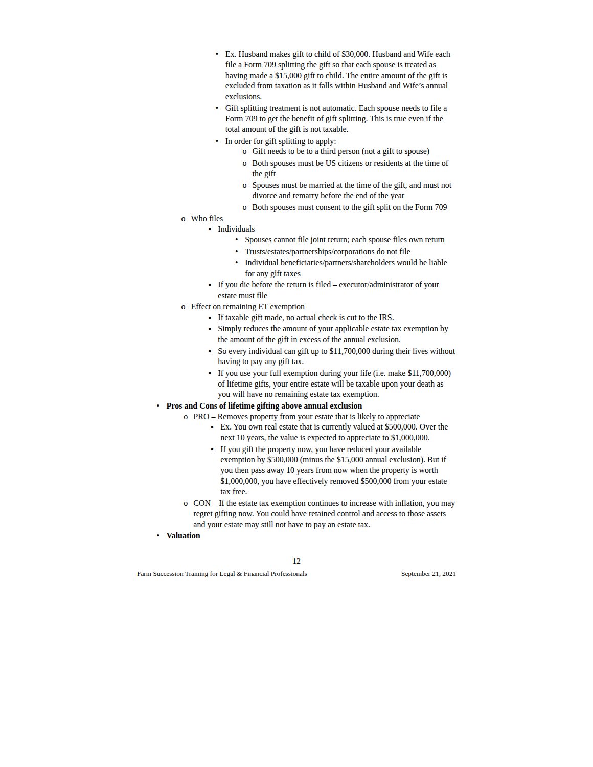•Ex. Husband makes gift to child of $30,000. Husband and Wife each file a Form 709 splitting the gift so that each spouse is treated as having made a $15,000 gift to child. The entire amount of the gift is excluded from taxation as it falls within Husband and Wife’s annual exclusions.
•Gift splitting treatment is not automatic. Each spouse needs to file a Form 709 to get the benefit of gift splitting. This is true even if the total amount of the gift is not taxable.
•In order for gift splitting to apply:
o Gift needs to be to a third person (not a gift to spouse)
o Both spouses must be US citizens or residents at the time of the gift
o Spouses must be married at the time of the gift, and must not divorce and remarry before the end of the year
o Both spouses must consent to the gift split on the Form 709
o Who files
▪Individuals
•Spouses cannot file joint return; each spouse files own return
•Trusts/estates/partnerships/corporations do not file
•Individual beneficiaries/partners/shareholders would be liable for any gift taxes
▪If you die before the return is filed – executor/administrator of your estate must file
o Effect on remaining ET exemption
▪If taxable gift made, no actual check is cut to the IRS.
▪Simply reduces the amount of your applicable estate tax exemption by the amount of the gift in excess of the annual exclusion.
▪So every individual can gift up to $11,700,000 during their lives without having to pay any gift tax.
▪If you use your full exemption during your life (i.e. make $11,700,000) of lifetime gifts, your entire estate will be taxable upon your death as you will have no remaining estate tax exemption.
•Pros and Cons of lifetime gifting above annual exclusion
o PRO – Removes property from your estate that is likely to appreciate
▪Ex. You own real estate that is currently valued at $500,000. Over the next 10 years, the value is expected to appreciate to $1,000,000.
▪If you gift the property now, you have reduced your available exemption by $500,000 (minus the $15,000 annual exclusion). But if you then pass away 10 years from now when the property is worth $1,000,000, you have effectively removed $500,000 from your estate tax free.
o CON – If the estate tax exemption continues to increase with inflation, you may regret gifting now. You could have retained control and access to those assets and your estate may still not have to pay an estate tax.
•Valuation
12
Farm Succession Training for Legal & Financial Professionals
September 21, 2021